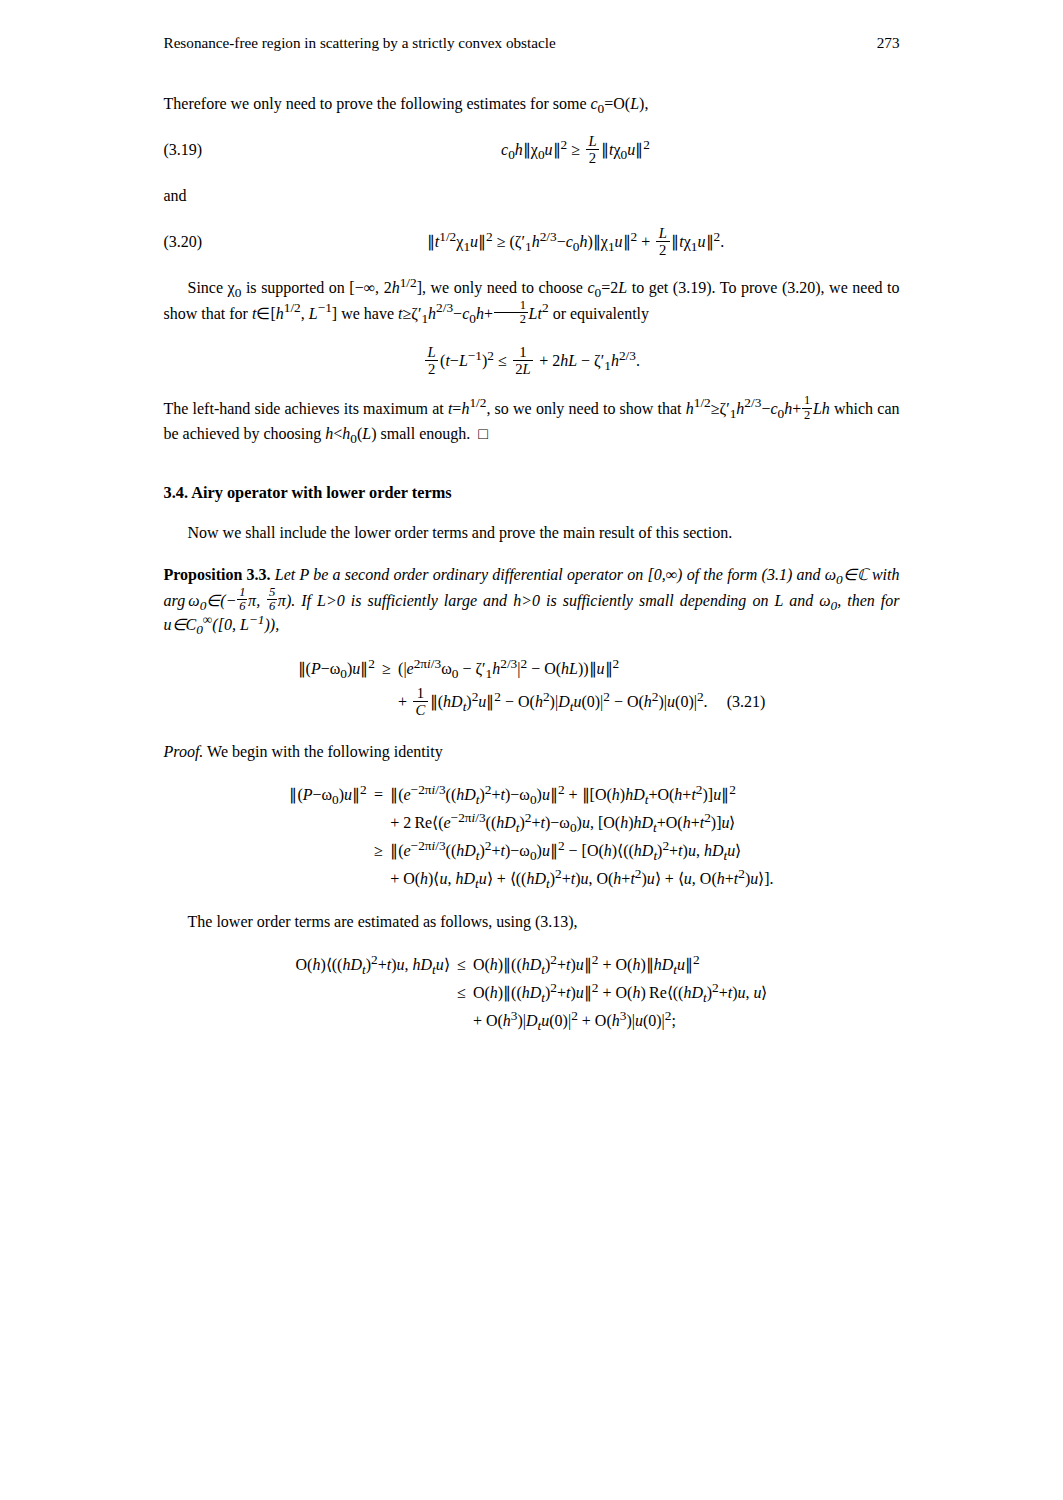Resonance-free region in scattering by a strictly convex obstacle 273
Therefore we only need to prove the following estimates for some c0=O(L),
(3.19) c0h∥χ0u∥2 ≥ L 2∥tχ0u∥2
and
(3.20) ∥t1/2χ1u∥2 ≥ (ζ′1h2/3−c0h)∥χ1u∥2 + L 2∥tχ1u∥2.
Since χ0 is supported on [−∞, 2h1/2], we only need to choose c0=2L to get (3.19). To prove (3.20), we need to show that for t∈[h1/2, L−1] we have t≥ζ′1h2/3−c0h+12 Lt2 or equivalently
L 2(t−L−1)2 ≤ 12L + 2hL − ζ′1h2/3.
The left-hand side achieves its maximum at t=h1/2, so we only need to show that h1/2≥ζ′1h2/3−c0h+12 Lh which can be achieved by choosing h<h0(L) small enough. □
3.4. Airy operator with lower order terms
Now we shall include the lower order terms and prove the main result of this section.
Proposition 3.3. Let P be a second order ordinary differential operator on [0,∞) of the form (3.1) and ω0∈ℂ with arg ω0∈(−16π, 56π). If L>0 is sufficiently large and h>0 is sufficiently small depending on L and ω0, then for u∈C0∞([0, L−1)),
| ∥( P −ω 0 ) u ∥ 2 | ≥ | (/ e 2π i /3 ω 0 − ζ′ 1 h 2/3 / 2 − O ( hL ))∥ u ∥ 2 | |
| | | + 1 C ∥( hD t ) 2 u ∥ 2 − O ( h 2 )/ D t u (0)/ 2 − O ( h 2 )/ u (0)/ 2 . | (3.21) |
Proof. We begin with the following identity
| ∥( P −ω 0 ) u ∥ 2 | = | ∥( e −2π i /3 (( hD t ) 2 + t )−ω 0 ) u ∥ 2 + ∥[ O ( h ) hD t + O ( h + t 2 )] u ∥ 2 |
| | | + 2 Re⟨( e −2π i /3 (( hD t ) 2 + t )−ω 0 ) u , [ O ( h ) hD t + O ( h + t 2 )] u ⟩ |
| | ≥ | ∥( e −2π i /3 (( hD t ) 2 + t )−ω 0 ) u ∥ 2 − [ O ( h )⟨(( hD t ) 2 + t ) u , hD t u ⟩ |
| | | + O ( h )⟨ u , hD t u ⟩ + ⟨(( hD t ) 2 + t ) u , O ( h + t 2 ) u ⟩ + ⟨ u , O ( h + t 2 ) u ⟩]. |
The lower order terms are estimated as follows, using (3.13),
| O ( h )⟨(( hD t ) 2 + t ) u , hD t u ⟩ | ≤ | O ( h )∥(( hD t ) 2 + t ) u ∥ 2 + O ( h )∥ hD t u ∥ 2 |
| | ≤ | O ( h )∥(( hD t ) 2 + t ) u ∥ 2 + O ( h ) Re⟨(( hD t ) 2 + t ) u , u ⟩ |
| | | + O ( h 3 )/ D t u (0)/ 2 + O ( h 3 )/ u (0)/ 2 ; |